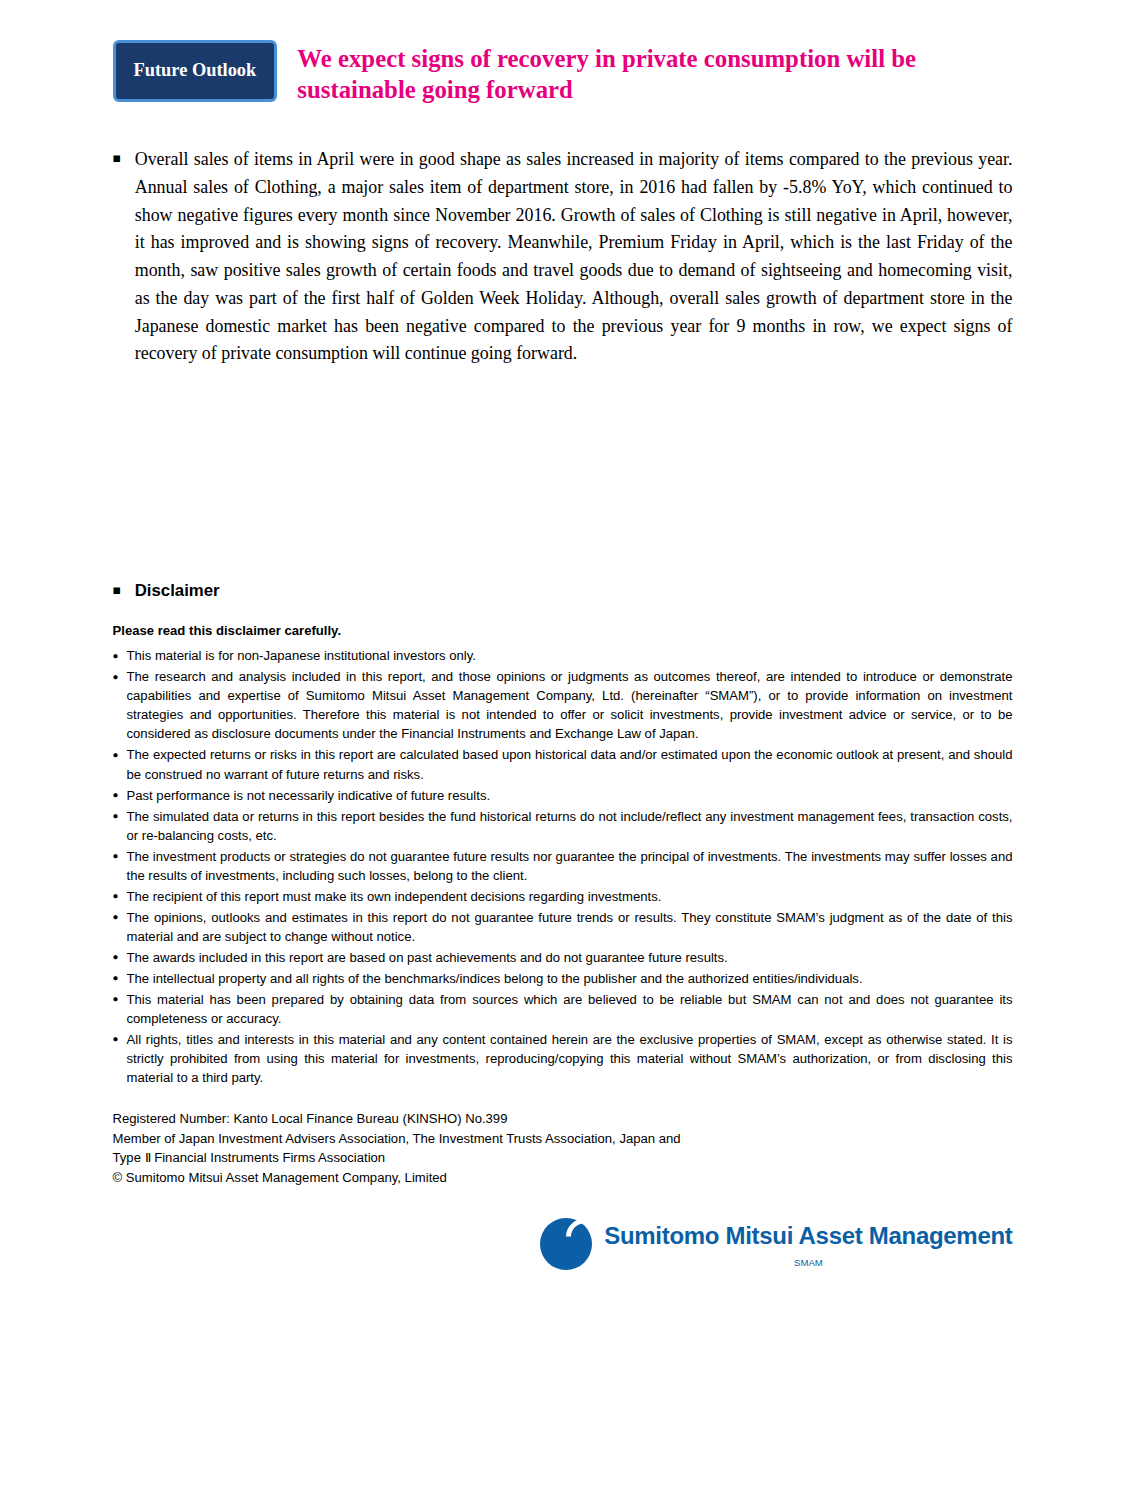Future Outlook
We expect signs of recovery in private consumption will be sustainable going forward
■
Overall sales of items in April were in good shape as sales increased in majority of items compared to the previous year. Annual sales of Clothing, a major sales item of department store, in 2016 had fallen by -5.8% YoY, which continued to show negative figures every month since November 2016. Growth of sales of Clothing is still negative in April, however, it has improved and is showing signs of recovery. Meanwhile, Premium Friday in April, which is the last Friday of the month, saw positive sales growth of certain foods and travel goods due to demand of sightseeing and homecoming visit, as the day was part of the first half of Golden Week Holiday. Although, overall sales growth of department store in the Japanese domestic market has been negative compared to the previous year for 9 months in row, we expect signs of recovery of private consumption will continue going forward.
■
Disclaimer
Please read this disclaimer carefully.
This material is for non-Japanese institutional investors only.
The research and analysis included in this report, and those opinions or judgments as outcomes thereof, are intended to introduce or demonstrate capabilities and expertise of Sumitomo Mitsui Asset Management Company, Ltd. (hereinafter “SMAM”), or to provide information on investment strategies and opportunities. Therefore this material is not intended to offer or solicit investments, provide investment advice or service, or to be considered as disclosure documents under the Financial Instruments and Exchange Law of Japan.
The expected returns or risks in this report are calculated based upon historical data and/or estimated upon the economic outlook at present, and should be construed no warrant of future returns and risks.
Past performance is not necessarily indicative of future results.
The simulated data or returns in this report besides the fund historical returns do not include/reflect any investment management fees, transaction costs, or re-balancing costs, etc.
The investment products or strategies do not guarantee future results nor guarantee the principal of investments. The investments may suffer losses and the results of investments, including such losses, belong to the client.
The recipient of this report must make its own independent decisions regarding investments.
The opinions, outlooks and estimates in this report do not guarantee future trends or results. They constitute SMAM’s judgment as of the date of this material and are subject to change without notice.
The awards included in this report are based on past achievements and do not guarantee future results.
The intellectual property and all rights of the benchmarks/indices belong to the publisher and the authorized entities/individuals.
This material has been prepared by obtaining data from sources which are believed to be reliable but SMAM can not and does not guarantee its completeness or accuracy.
All rights, titles and interests in this material and any content contained herein are the exclusive properties of SMAM, except as otherwise stated. It is strictly prohibited from using this material for investments, reproducing/copying this material without SMAM’s authorization, or from disclosing this material to a third party.
Registered Number: Kanto Local Finance Bureau (KINSHO) No.399
Member of Japan Investment Advisers Association, The Investment Trusts Association, Japan and
Type Ⅱ Financial Instruments Firms Association
© Sumitomo Mitsui Asset Management Company, Limited
Sumitomo Mitsui Asset Management
SMAM